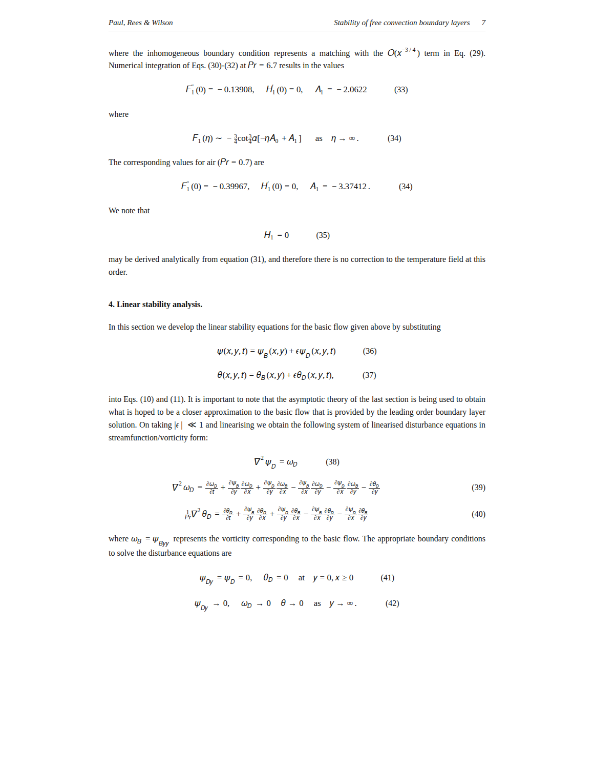Paul, Rees & Wilson Stability of free convection boundary layers7
where the inhomogeneous boundary condition represents a matching with the O(x−3/4) term in Eq. (29). Numerical integration of Eqs. (30)-(32) at Pr=6.7 results in the values
F1″(0)=−0.13908, H1′(0)=0, A1=−2.0622
(33)
where
F1(η) ∼ − 34 cot 34 α [ −ηA0+A1 ] as η→∞.
(34)
The corresponding values for air (Pr=0.7) are
F1″(0)=−0.39967, H1′(0)=0, A1=−3.37412.
(34)
We note that
H1=0
(35)
may be derived analytically from equation (31), and therefore there is no correction to the temperature field at this order.
4. Linear stability analysis.
In this section we develop the linear stability equations for the basic flow given above by substituting
ψ(x,y,t) = ψB(x,y) + ϵ ψD(x,y,t)
(36)
θ(x,y,t) = θB(x,y) + ϵ θD(x,y,t),
(37)
into Eqs. (10) and (11). It is important to note that the asymptotic theory of the last section is being used to obtain what is hoped to be a closer approximation to the basic flow that is provided by the leading order boundary layer solution. On taking |ϵ|≪1 and linearising we obtain the following system of linearised disturbance equations in streamfunction/vorticity form:
∇2 ψD = ωD
(38)
∇2ωD = ∂ωD∂t + ∂ψB∂y ∂ωD∂x + ∂ψD∂y ∂ωB∂x − ∂ψB∂x ∂ωD∂y − ∂ψD∂x ∂ωB∂y − ∂θD∂y
(39)
1Pr ∇2θD = ∂θD∂t + ∂ψB∂y ∂θD∂x + ∂ψD∂y ∂θB∂x − ∂ψB∂x ∂θD∂y − ∂ψD∂x ∂θB∂y
(40)
where ωB=ψByy represents the vorticity corresponding to the basic flow. The appropriate boundary conditions to solve the disturbance equations are
ψDy = ψD =0, θD=0 at y=0,x≥0
(41)
ψDy →0, ωD→0 θ→0 as y→∞.
(42)